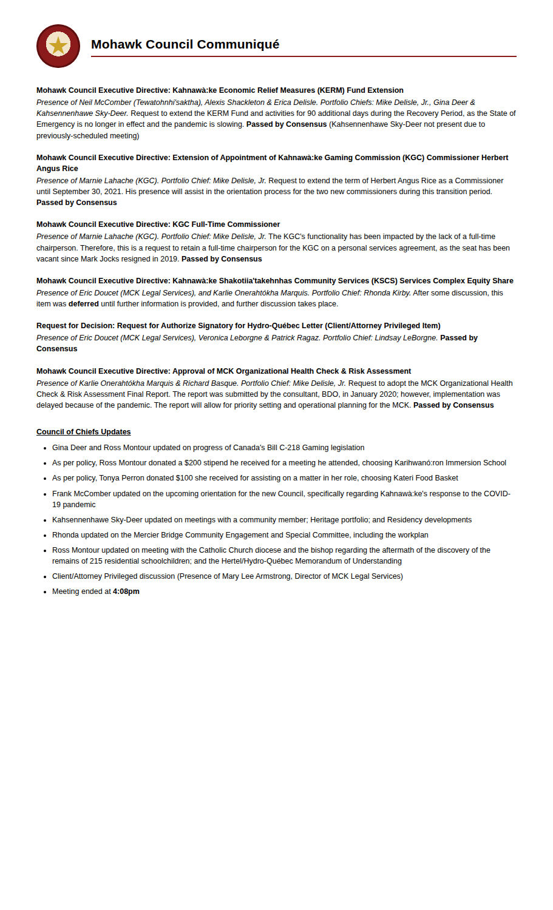Mohawk Council Communiqué
Mohawk Council Executive Directive: Kahnawà:ke Economic Relief Measures (KERM) Fund Extension
Presence of Neil McComber (Tewatohnhi'saktha), Alexis Shackleton & Erica Delisle. Portfolio Chiefs: Mike Delisle, Jr., Gina Deer & Kahsennenhawe Sky-Deer. Request to extend the KERM Fund and activities for 90 additional days during the Recovery Period, as the State of Emergency is no longer in effect and the pandemic is slowing. Passed by Consensus (Kahsennenhawe Sky-Deer not present due to previously-scheduled meeting)
Mohawk Council Executive Directive: Extension of Appointment of Kahnawà:ke Gaming Commission (KGC) Commissioner Herbert Angus Rice
Presence of Marnie Lahache (KGC). Portfolio Chief: Mike Delisle, Jr. Request to extend the term of Herbert Angus Rice as a Commissioner until September 30, 2021. His presence will assist in the orientation process for the two new commissioners during this transition period. Passed by Consensus
Mohawk Council Executive Directive: KGC Full-Time Commissioner
Presence of Marnie Lahache (KGC). Portfolio Chief: Mike Delisle, Jr. The KGC's functionality has been impacted by the lack of a full-time chairperson. Therefore, this is a request to retain a full-time chairperson for the KGC on a personal services agreement, as the seat has been vacant since Mark Jocks resigned in 2019. Passed by Consensus
Mohawk Council Executive Directive: Kahnawà:ke Shakotiia'takehnhas Community Services (KSCS) Services Complex Equity Share
Presence of Eric Doucet (MCK Legal Services), and Karlie Onerahtókha Marquis. Portfolio Chief: Rhonda Kirby. After some discussion, this item was deferred until further information is provided, and further discussion takes place.
Request for Decision: Request for Authorize Signatory for Hydro-Québec Letter (Client/Attorney Privileged Item)
Presence of Eric Doucet (MCK Legal Services), Veronica Leborgne & Patrick Ragaz. Portfolio Chief: Lindsay LeBorgne. Passed by Consensus
Mohawk Council Executive Directive: Approval of MCK Organizational Health Check & Risk Assessment
Presence of Karlie Onerahtókha Marquis & Richard Basque. Portfolio Chief: Mike Delisle, Jr. Request to adopt the MCK Organizational Health Check & Risk Assessment Final Report. The report was submitted by the consultant, BDO, in January 2020; however, implementation was delayed because of the pandemic. The report will allow for priority setting and operational planning for the MCK. Passed by Consensus
Council of Chiefs Updates
Gina Deer and Ross Montour updated on progress of Canada's Bill C-218 Gaming legislation
As per policy, Ross Montour donated a $200 stipend he received for a meeting he attended, choosing Karihwanó:ron Immersion School
As per policy, Tonya Perron donated $100 she received for assisting on a matter in her role, choosing Kateri Food Basket
Frank McComber updated on the upcoming orientation for the new Council, specifically regarding Kahnawà:ke's response to the COVID-19 pandemic
Kahsennenhawe Sky-Deer updated on meetings with a community member; Heritage portfolio; and Residency developments
Rhonda updated on the Mercier Bridge Community Engagement and Special Committee, including the workplan
Ross Montour updated on meeting with the Catholic Church diocese and the bishop regarding the aftermath of the discovery of the remains of 215 residential schoolchildren; and the Hertel/Hydro-Québec Memorandum of Understanding
Client/Attorney Privileged discussion (Presence of Mary Lee Armstrong, Director of MCK Legal Services)
Meeting ended at 4:08pm